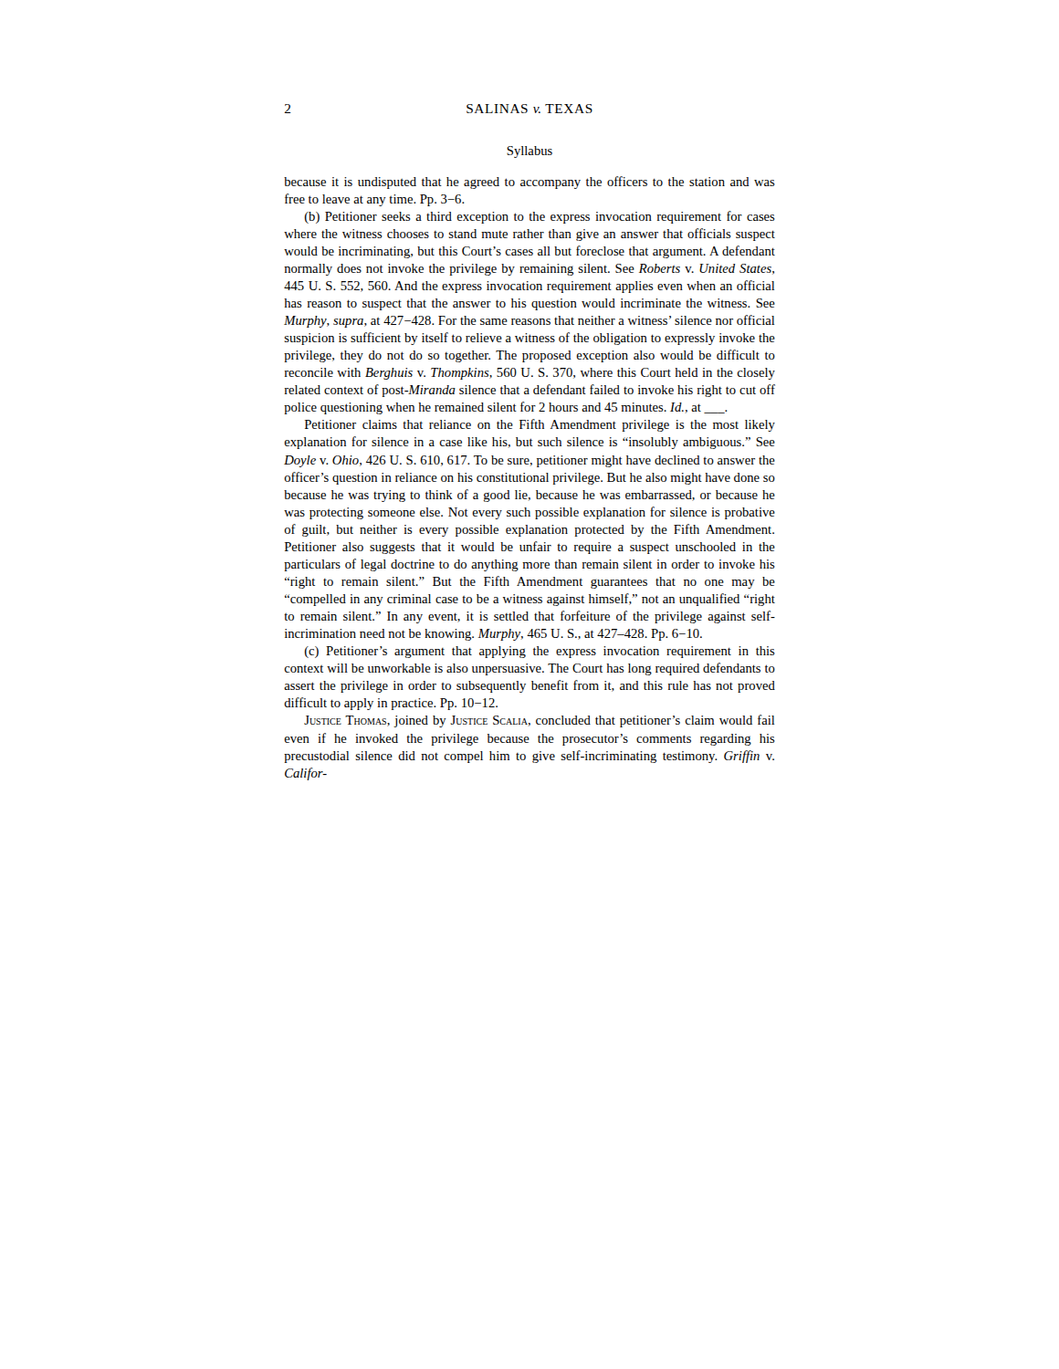2 SALINAS v. TEXAS
Syllabus
because it is undisputed that he agreed to accompany the officers to the station and was free to leave at any time. Pp. 3−6.
(b) Petitioner seeks a third exception to the express invocation requirement for cases where the witness chooses to stand mute rather than give an answer that officials suspect would be incriminating, but this Court’s cases all but foreclose that argument. A defendant normally does not invoke the privilege by remaining silent. See Roberts v. United States, 445 U. S. 552, 560. And the express invocation requirement applies even when an official has reason to suspect that the answer to his question would incriminate the witness. See Murphy, supra, at 427−428. For the same reasons that neither a witness’ silence nor official suspicion is sufficient by itself to relieve a witness of the obligation to expressly invoke the privilege, they do not do so together. The proposed exception also would be difficult to reconcile with Berghuis v. Thompkins, 560 U. S. 370, where this Court held in the closely related context of post-Miranda silence that a defendant failed to invoke his right to cut off police questioning when he remained silent for 2 hours and 45 minutes. Id., at ___.
Petitioner claims that reliance on the Fifth Amendment privilege is the most likely explanation for silence in a case like his, but such silence is “insolubly ambiguous.” See Doyle v. Ohio, 426 U. S. 610, 617. To be sure, petitioner might have declined to answer the officer’s question in reliance on his constitutional privilege. But he also might have done so because he was trying to think of a good lie, because he was embarrassed, or because he was protecting someone else. Not every such possible explanation for silence is probative of guilt, but neither is every possible explanation protected by the Fifth Amendment. Petitioner also suggests that it would be unfair to require a suspect unschooled in the particulars of legal doctrine to do anything more than remain silent in order to invoke his “right to remain silent.” But the Fifth Amendment guarantees that no one may be “compelled in any criminal case to be a witness against himself,” not an unqualified “right to remain silent.” In any event, it is settled that forfeiture of the privilege against self-incrimination need not be knowing. Murphy, 465 U. S., at 427–428. Pp. 6−10.
(c) Petitioner’s argument that applying the express invocation requirement in this context will be unworkable is also unpersuasive. The Court has long required defendants to assert the privilege in order to subsequently benefit from it, and this rule has not proved difficult to apply in practice. Pp. 10−12.
Justice Thomas, joined by Justice Scalia, concluded that petitioner’s claim would fail even if he invoked the privilege because the prosecutor’s comments regarding his precustodial silence did not compel him to give self-incriminating testimony. Griffin v. Califor-